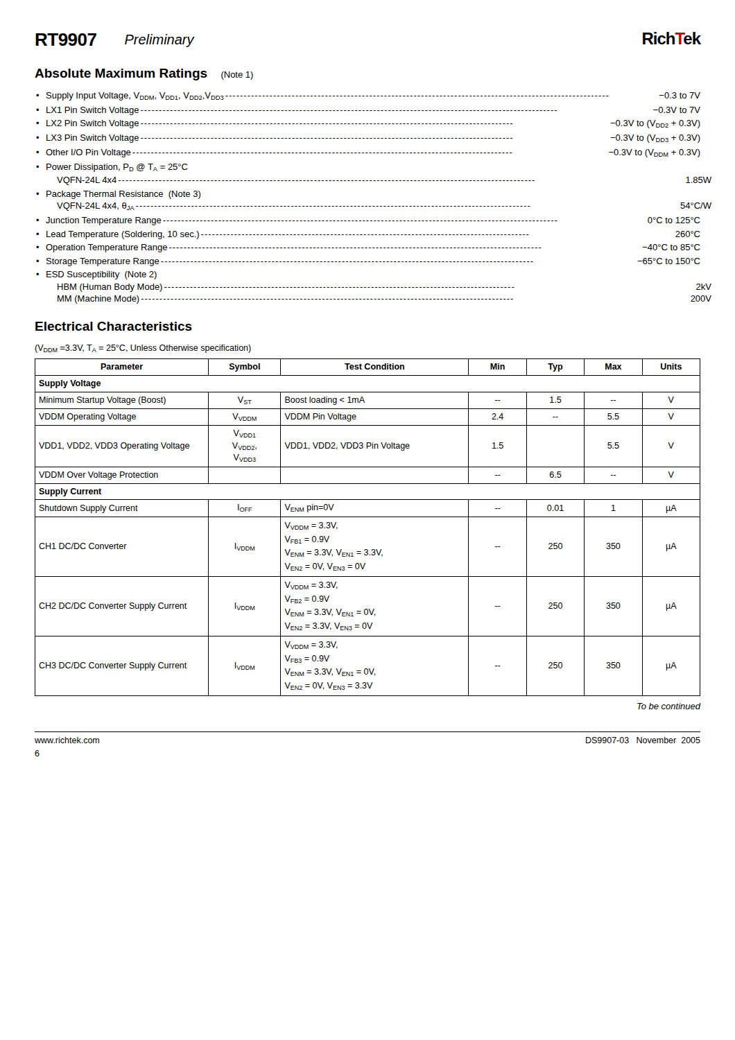RT9907
Preliminary
RichTek
Absolute Maximum Ratings (Note 1)
Supply Input Voltage, VDDM, VDD1, VDD2,VDD3 -------------------------------------------------------------------------------------------------------- −0.3 to 7V
LX1 Pin Switch Voltage ----------------------------------------------------------------------------------------------------------------- −0.3V to 7V
LX2 Pin Switch Voltage ----------------------------------------------------------------------------------------------------- −0.3V to (VDD2 + 0.3V)
LX3 Pin Switch Voltage ----------------------------------------------------------------------------------------------------- −0.3V to (VDD3 + 0.3V)
Other I/O Pin Voltage ------------------------------------------------------------------------------------------------------- −0.3V to (VDDM + 0.3V)
Power Dissipation, PD @ TA = 25°C
VQFN-24L 4x4 ----------------------------------------------------------------------------------------------------------------- 1.85W
Package Thermal Resistance (Note 3)
VQFN-24L 4x4, θJA ----------------------------------------------------------------------------------------------------------- 54°C/W
Junction Temperature Range ----------------------------------------------------------------------------------------------------------- 0°C to 125°C
Lead Temperature (Soldering, 10 sec.) ----------------------------------------------------------------------------------------- 260°C
Operation Temperature Range ----------------------------------------------------------------------------------------------------- −40°C to 85°C
Storage Temperature Range ----------------------------------------------------------------------------------------------------- −65°C to 150°C
ESD Susceptibility (Note 2)
HBM (Human Body Mode) ----------------------------------------------------------------------------------------------- 2kV
MM (Machine Mode) ----------------------------------------------------------------------------------------------------- 200V
Electrical Characteristics
(VDDM =3.3V, TA = 25°C, Unless Otherwise specification)
| Parameter | Symbol | Test Condition | Min | Typ | Max | Units |
| --- | --- | --- | --- | --- | --- | --- |
| Supply Voltage |
| Minimum Startup Voltage (Boost) | V ST | Boost loading < 1mA | -- | 1.5 | -- | V |
| VDDM Operating Voltage | V VDDM | VDDM Pin Voltage | 2.4 | -- | 5.5 | V |
| VDD1, VDD2, VDD3 Operating Voltage | V VDD1 V VDD2 , V VDD3 | VDD1, VDD2, VDD3 Pin Voltage | 1.5 | | 5.5 | V |
| VDDM Over Voltage Protection | | | -- | 6.5 | -- | V |
| Supply Current |
| Shutdown Supply Current | I OFF | V ENM pin=0V | -- | 0.01 | 1 | µA |
| CH1 DC/DC Converter | I VDDM | V VDDM = 3.3V, V FB1 = 0.9V V ENM = 3.3V, V EN1 = 3.3V, V EN2 = 0V, V EN3 = 0V | -- | 250 | 350 | µA |
| CH2 DC/DC Converter Supply Current | I VDDM | V VDDM = 3.3V, V FB2 = 0.9V V ENM = 3.3V, V EN1 = 0V, V EN2 = 3.3V, V EN3 = 0V | -- | 250 | 350 | µA |
| CH3 DC/DC Converter Supply Current | I VDDM | V VDDM = 3.3V, V FB3 = 0.9V V ENM = 3.3V, V EN1 = 0V, V EN2 = 0V, V EN3 = 3.3V | -- | 250 | 350 | µA |
To be continued
www.richtek.com
6
DS9907-03 November 2005